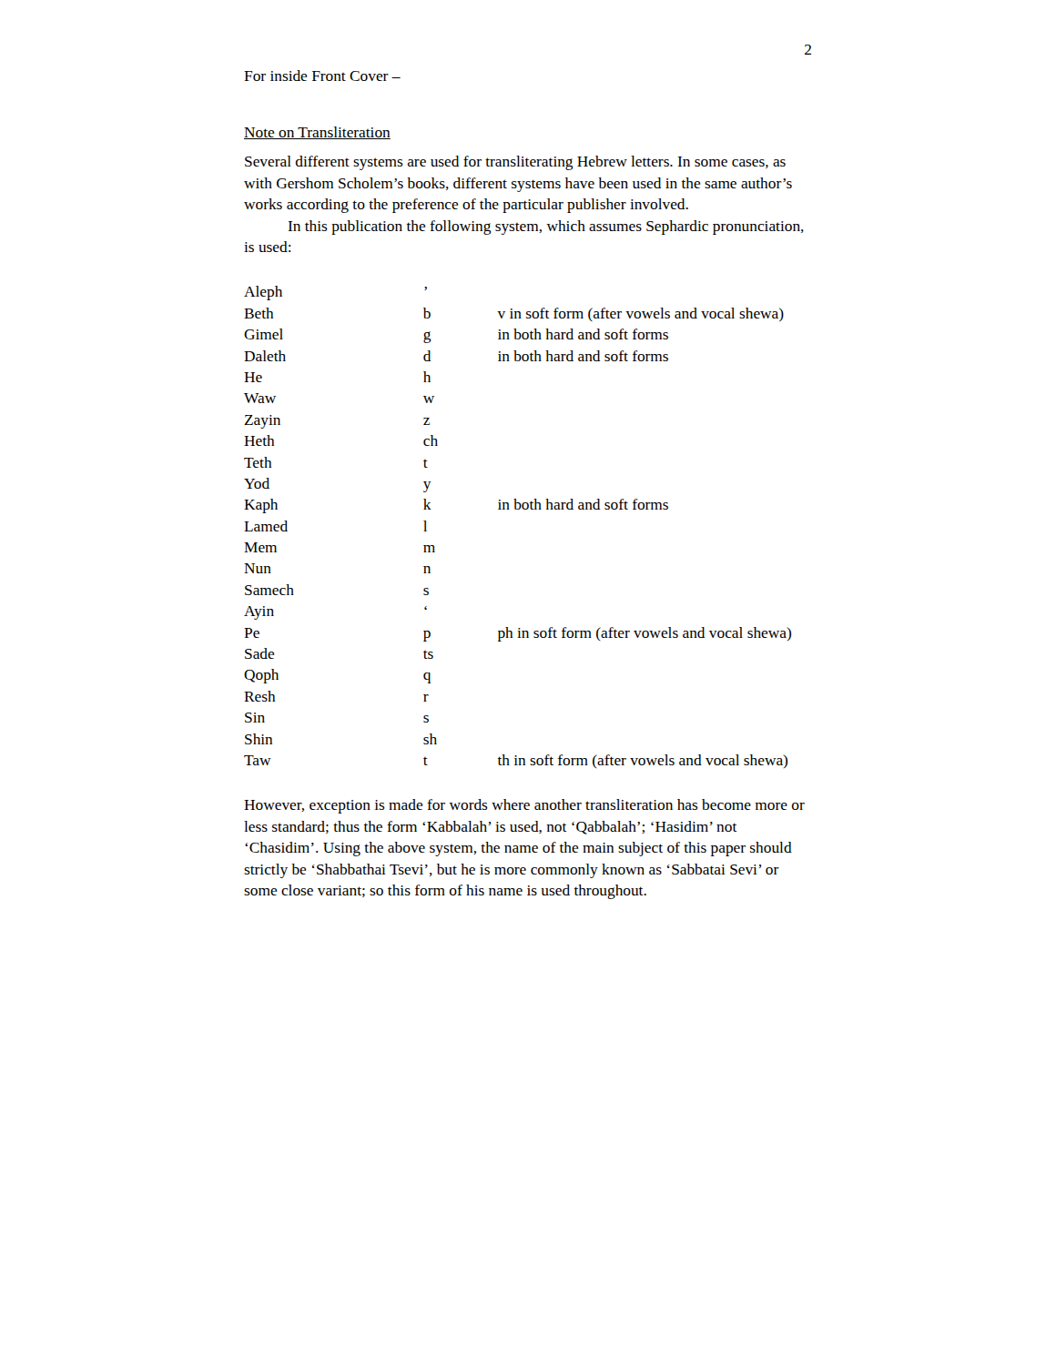2
For inside Front Cover –
Note on Transliteration
Several different systems are used for transliterating Hebrew letters. In some cases, as with Gershom Scholem’s books, different systems have been used in the same author’s works according to the preference of the particular publisher involved.
In this publication the following system, which assumes Sephardic pronunciation, is used:
| Aleph | ’ | |
| Beth | b | v in soft form (after vowels and vocal shewa) |
| Gimel | g | in both hard and soft forms |
| Daleth | d | in both hard and soft forms |
| He | h | |
| Waw | w | |
| Zayin | z | |
| Heth | ch | |
| Teth | t | |
| Yod | y | |
| Kaph | k | in both hard and soft forms |
| Lamed | l | |
| Mem | m | |
| Nun | n | |
| Samech | s | |
| Ayin | ‘ | |
| Pe | p | ph in soft form (after vowels and vocal shewa) |
| Sade | ts | |
| Qoph | q | |
| Resh | r | |
| Sin | s | |
| Shin | sh | |
| Taw | t | th in soft form (after vowels and vocal shewa) |
However, exception is made for words where another transliteration has become more or less standard; thus the form ‘Kabbalah’ is used, not ‘Qabbalah’; ‘Hasidim’ not ‘Chasidim’. Using the above system, the name of the main subject of this paper should strictly be ‘Shabbathai Tsevi’, but he is more commonly known as ‘Sabbatai Sevi’ or some close variant; so this form of his name is used throughout.